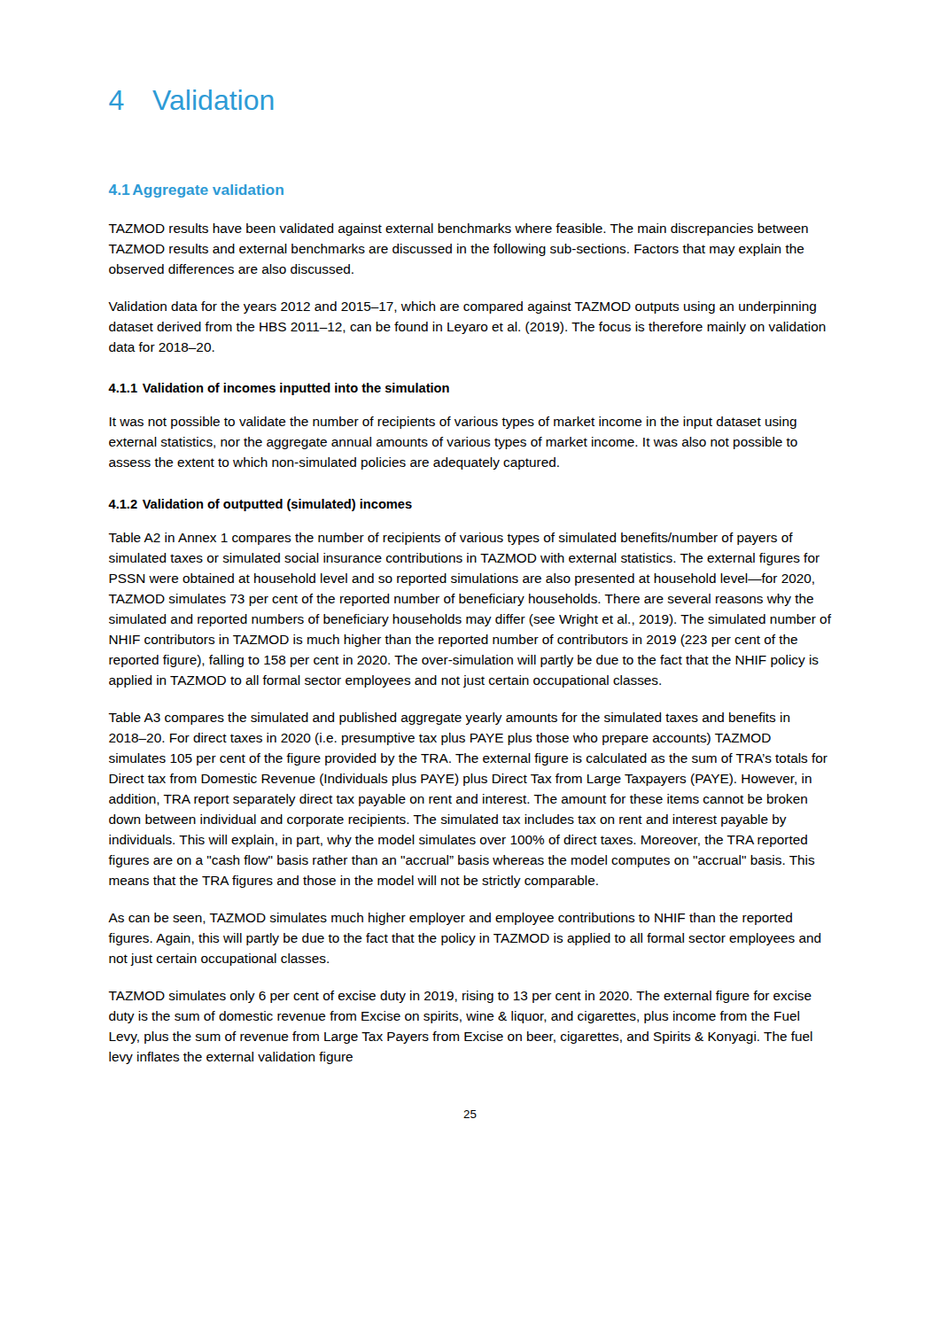4 Validation
4.1 Aggregate validation
TAZMOD results have been validated against external benchmarks where feasible. The main discrepancies between TAZMOD results and external benchmarks are discussed in the following sub-sections. Factors that may explain the observed differences are also discussed.
Validation data for the years 2012 and 2015–17, which are compared against TAZMOD outputs using an underpinning dataset derived from the HBS 2011–12, can be found in Leyaro et al. (2019). The focus is therefore mainly on validation data for 2018–20.
4.1.1 Validation of incomes inputted into the simulation
It was not possible to validate the number of recipients of various types of market income in the input dataset using external statistics, nor the aggregate annual amounts of various types of market income. It was also not possible to assess the extent to which non-simulated policies are adequately captured.
4.1.2 Validation of outputted (simulated) incomes
Table A2 in Annex 1 compares the number of recipients of various types of simulated benefits/number of payers of simulated taxes or simulated social insurance contributions in TAZMOD with external statistics. The external figures for PSSN were obtained at household level and so reported simulations are also presented at household level—for 2020, TAZMOD simulates 73 per cent of the reported number of beneficiary households. There are several reasons why the simulated and reported numbers of beneficiary households may differ (see Wright et al., 2019). The simulated number of NHIF contributors in TAZMOD is much higher than the reported number of contributors in 2019 (223 per cent of the reported figure), falling to 158 per cent in 2020. The over-simulation will partly be due to the fact that the NHIF policy is applied in TAZMOD to all formal sector employees and not just certain occupational classes.
Table A3 compares the simulated and published aggregate yearly amounts for the simulated taxes and benefits in 2018–20. For direct taxes in 2020 (i.e. presumptive tax plus PAYE plus those who prepare accounts) TAZMOD simulates 105 per cent of the figure provided by the TRA. The external figure is calculated as the sum of TRA’s totals for Direct tax from Domestic Revenue (Individuals plus PAYE) plus Direct Tax from Large Taxpayers (PAYE). However, in addition, TRA report separately direct tax payable on rent and interest. The amount for these items cannot be broken down between individual and corporate recipients. The simulated tax includes tax on rent and interest payable by individuals. This will explain, in part, why the model simulates over 100% of direct taxes. Moreover, the TRA reported figures are on a "cash flow" basis rather than an "accrual” basis whereas the model computes on "accrual" basis. This means that the TRA figures and those in the model will not be strictly comparable.
As can be seen, TAZMOD simulates much higher employer and employee contributions to NHIF than the reported figures. Again, this will partly be due to the fact that the policy in TAZMOD is applied to all formal sector employees and not just certain occupational classes.
TAZMOD simulates only 6 per cent of excise duty in 2019, rising to 13 per cent in 2020. The external figure for excise duty is the sum of domestic revenue from Excise on spirits, wine & liquor, and cigarettes, plus income from the Fuel Levy, plus the sum of revenue from Large Tax Payers from Excise on beer, cigarettes, and Spirits & Konyagi. The fuel levy inflates the external validation figure
25